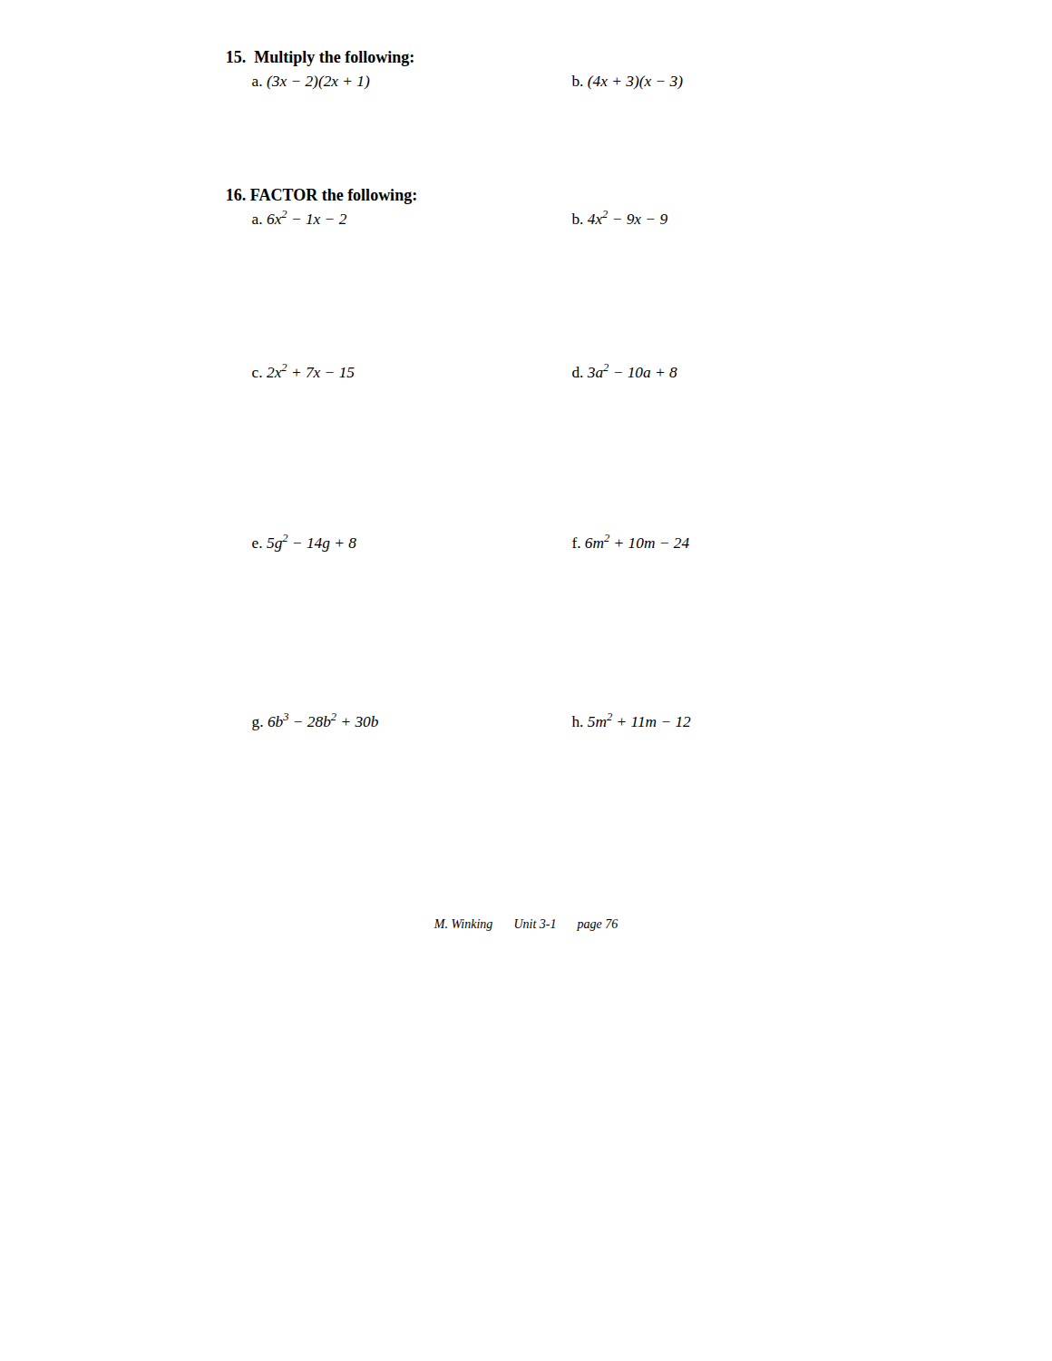15. Multiply the following:
a. (3x − 2)(2x + 1)
b. (4x + 3)(x − 3)
16. FACTOR the following:
a. 6x2 − 1x − 2
b. 4x2 − 9x − 9
c. 2x2 + 7x − 15
d. 3a2 − 10a + 8
e. 5g2 − 14g + 8
f. 6m2 + 10m − 24
g. 6b3 − 28b2 + 30b
h. 5m2 + 11m − 12
M. Winking Unit 3-1 page 76